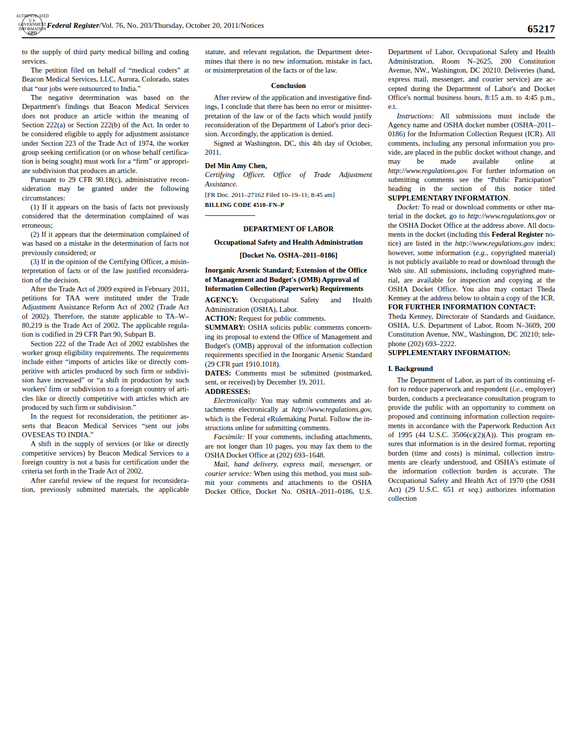AUTHENTICATED
U.S. GOVERNMENT
INFORMATION
GPO
Federal Register/Vol. 76, No. 203/Thursday, October 20, 2011/Notices
65217
to the supply of third party medical billing and coding services.
The petition filed on behalf of “medical coders” at Beacon Medical Services, LLC, Aurora, Colorado, states that “our jobs were outsourced to India.”
The negative determination was based on the Department's findings that Beacon Medical Services does not produce an article within the meaning of Section 222(a) or Section 222(b) of the Act. In order to be considered eligible to apply for adjustment assistance under Section 223 of the Trade Act of 1974, the worker group seeking certification (or on whose behalf certification is being sought) must work for a “firm” or appropriate subdivision that produces an article.
Pursuant to 29 CFR 90.18(c), administrative reconsideration may be granted under the following circumstances:
(1) If it appears on the basis of facts not previously considered that the determination complained of was erroneous;
(2) If it appears that the determination complained of was based on a mistake in the determination of facts not previously considered; or
(3) If in the opinion of the Certifying Officer, a misinterpretation of facts or of the law justified reconsideration of the decision.
After the Trade Act of 2009 expired in February 2011, petitions for TAA were instituted under the Trade Adjustment Assistance Reform Act of 2002 (Trade Act of 2002). Therefore, the statute applicable to TA–W–80,219 is the Trade Act of 2002. The applicable regulation is codified in 29 CFR Part 90, Subpart B.
Section 222 of the Trade Act of 2002 establishes the worker group eligibility requirements. The requirements include either “imports of articles like or directly competitive with articles produced by such firm or subdivision have increased” or “a shift in production by such workers' firm or subdivision to a foreign country of articles like or directly competitive with articles which are produced by such firm or subdivision.”
In the request for reconsideration, the petitioner asserts that Beacon Medical Services “sent our jobs OVESEAS TO INDIA.”
A shift in the supply of services (or like or directly competitive services) by Beacon Medical Services to a foreign country is not a basis for certification under the criteria set forth in the Trade Act of 2002.
After careful review of the request for reconsideration, previously submitted materials, the applicable statute, and relevant regulation, the Department determines that there is no new information, mistake in fact, or misinterpretation of the facts or of the law.
Conclusion
After review of the application and investigative findings, I conclude that there has been no error or misinterpretation of the law or of the facts which would justify reconsideration of the Department of Labor's prior decision. Accordingly, the application is denied.
Signed at Washington, DC, this 4th day of October, 2011.
Del Min Amy Chen,
Certifying Officer, Office of Trade Adjustment Assistance.
[FR Doc. 2011–27162 Filed 10–19–11; 8:45 am]
BILLING CODE 4510–FN–P
DEPARTMENT OF LABOR
Occupational Safety and Health Administration
[Docket No. OSHA–2011–0186]
Inorganic Arsenic Standard; Extension of the Office of Management and Budget's (OMB) Approval of Information Collection (Paperwork) Requirements
AGENCY: Occupational Safety and Health Administration (OSHA), Labor.
ACTION: Request for public comments.
SUMMARY: OSHA solicits public comments concerning its proposal to extend the Office of Management and Budget's (OMB) approval of the information collection requirements specified in the Inorganic Arsenic Standard (29 CFR part 1910.1018).
DATES: Comments must be submitted (postmarked, sent, or received) by December 19, 2011.
ADDRESSES:
Electronically: You may submit comments and attachments electronically at http://www.regulations.gov, which is the Federal eRulemaking Portal. Follow the instructions online for submitting comments.
Facsimile: If your comments, including attachments, are not longer than 10 pages, you may fax them to the OSHA Docket Office at (202) 693–1648.
Mail, hand delivery, express mail, messenger, or courier service: When using this method, you must submit your comments and attachments to the OSHA Docket Office, Docket No. OSHA–2011–0186, U.S. Department of Labor, Occupational Safety and Health Administration, Room N–2625, 200 Constitution Avenue, NW., Washington, DC 20210. Deliveries (hand, express mail, messenger, and courier service) are accepted during the Department of Labor's and Docket Office's normal business hours, 8:15 a.m. to 4:45 p.m., e.t.
Instructions: All submissions must include the Agency name and OSHA docket number (OSHA–2011–0186) for the Information Collection Request (ICR). All comments, including any personal information you provide, are placed in the public docket without change, and may be made available online at http://www.regulations.gov. For further information on submitting comments see the “Public Participation” heading in the section of this notice titled SUPPLEMENTARY INFORMATION.
Docket: To read or download comments or other material in the docket, go to http://www.regulations.gov or the OSHA Docket Office at the address above. All documents in the docket (including this Federal Register notice) are listed in the http://www.regulations.gov index; however, some information (e.g., copyrighted material) is not publicly available to read or download through the Web site. All submissions, including copyrighted material, are available for inspection and copying at the OSHA Docket Office. You also may contact Theda Kenney at the address below to obtain a copy of the ICR.
FOR FURTHER INFORMATION CONTACT:
Theda Kenney, Directorate of Standards and Guidance, OSHA, U.S. Department of Labor, Room N–3609, 200 Constitution Avenue, NW., Washington, DC 20210; telephone (202) 693–2222.
SUPPLEMENTARY INFORMATION:
I. Background
The Department of Labor, as part of its continuing effort to reduce paperwork and respondent (i.e., employer) burden, conducts a preclearance consultation program to provide the public with an opportunity to comment on proposed and continuing information collection requirements in accordance with the Paperwork Reduction Act of 1995 (44 U.S.C. 3506(c)(2)(A)). This program ensures that information is in the desired format, reporting burden (time and costs) is minimal, collection instruments are clearly understood, and OSHA's estimate of the information collection burden is accurate. The Occupational Safety and Health Act of 1970 (the OSH Act) (29 U.S.C. 651 et seq.) authorizes information collection